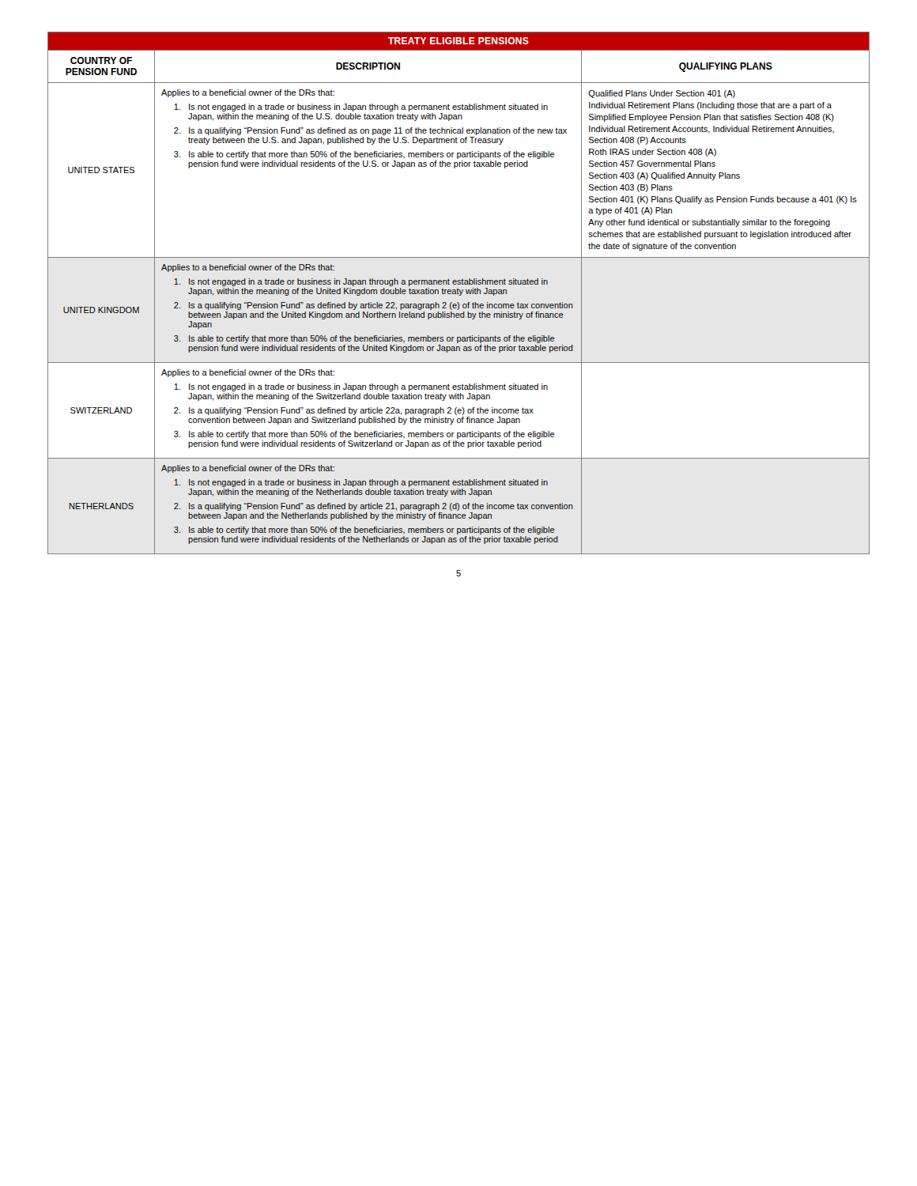| TREATY ELIGIBLE PENSIONS |
| COUNTRY OF PENSION FUND | DESCRIPTION | QUALIFYING PLANS |
| UNITED STATES | Applies to a beneficial owner of the DRs that: Is not engaged in a trade or business in Japan through a permanent establishment situated in Japan, within the meaning of the U.S. double taxation treaty with Japan Is a qualifying “Pension Fund” as defined as on page 11 of the technical explanation of the new tax treaty between the U.S. and Japan, published by the U.S. Department of Treasury Is able to certify that more than 50% of the beneficiaries, members or participants of the eligible pension fund were individual residents of the U.S. or Japan as of the prior taxable period | Qualified Plans Under Section 401 (A) Individual Retirement Plans (Including those that are a part of a Simplified Employee Pension Plan that satisfies Section 408 (K) Individual Retirement Accounts, Individual Retirement Annuities, Section 408 (P) Accounts Roth IRAS under Section 408 (A) Section 457 Governmental Plans Section 403 (A) Qualified Annuity Plans Section 403 (B) Plans Section 401 (K) Plans Qualify as Pension Funds because a 401 (K) Is a type of 401 (A) Plan Any other fund identical or substantially similar to the foregoing schemes that are established pursuant to legislation introduced after the date of signature of the convention |
| UNITED KINGDOM | Applies to a beneficial owner of the DRs that: Is not engaged in a trade or business in Japan through a permanent establishment situated in Japan, within the meaning of the United Kingdom double taxation treaty with Japan Is a qualifying “Pension Fund” as defined by article 22, paragraph 2 (e) of the income tax convention between Japan and the United Kingdom and Northern Ireland published by the ministry of finance Japan Is able to certify that more than 50% of the beneficiaries, members or participants of the eligible pension fund were individual residents of the United Kingdom or Japan as of the prior taxable period | |
| SWITZERLAND | Applies to a beneficial owner of the DRs that: Is not engaged in a trade or business in Japan through a permanent establishment situated in Japan, within the meaning of the Switzerland double taxation treaty with Japan Is a qualifying “Pension Fund” as defined by article 22a, paragraph 2 (e) of the income tax convention between Japan and Switzerland published by the ministry of finance Japan Is able to certify that more than 50% of the beneficiaries, members or participants of the eligible pension fund were individual residents of Switzerland or Japan as of the prior taxable period | |
| NETHERLANDS | Applies to a beneficial owner of the DRs that: Is not engaged in a trade or business in Japan through a permanent establishment situated in Japan, within the meaning of the Netherlands double taxation treaty with Japan Is a qualifying “Pension Fund” as defined by article 21, paragraph 2 (d) of the income tax convention between Japan and the Netherlands published by the ministry of finance Japan Is able to certify that more than 50% of the beneficiaries, members or participants of the eligible pension fund were individual residents of the Netherlands or Japan as of the prior taxable period | |
5